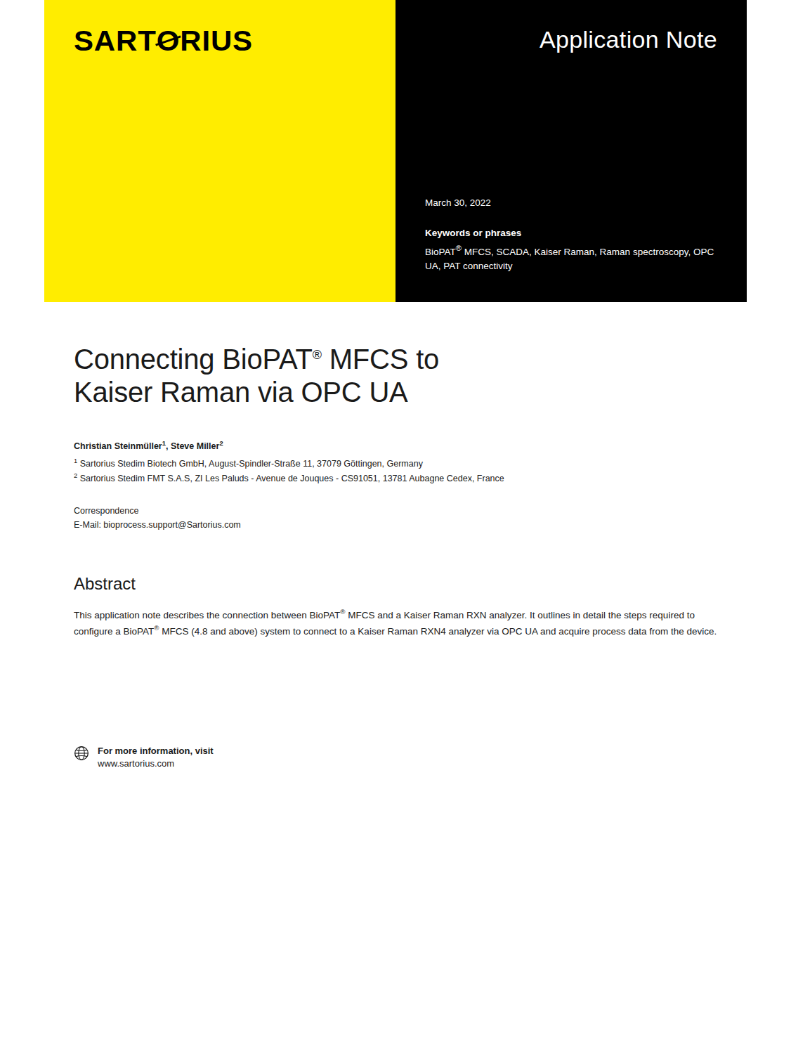SARTORIUS
Application Note
March 30, 2022
Keywords or phrases
BioPAT® MFCS, SCADA, Kaiser Raman, Raman spectroscopy, OPC UA, PAT connectivity
Connecting BioPAT® MFCS to
Kaiser Raman via OPC UA
Christian Steinmüller1, Steve Miller2
1 Sartorius Stedim Biotech GmbH, August-Spindler-Straße 11, 37079 Göttingen, Germany
2 Sartorius Stedim FMT S.A.S, ZI Les Paluds - Avenue de Jouques - CS91051, 13781 Aubagne Cedex, France
Correspondence
E-Mail: bioprocess.support@Sartorius.com
Abstract
This application note describes the connection between BioPAT® MFCS and a Kaiser Raman RXN analyzer. It outlines in detail the steps required to configure a BioPAT® MFCS (4.8 and above) system to connect to a Kaiser Raman RXN4 analyzer via OPC UA and acquire process data from the device.
For more information, visit www.sartorius.com